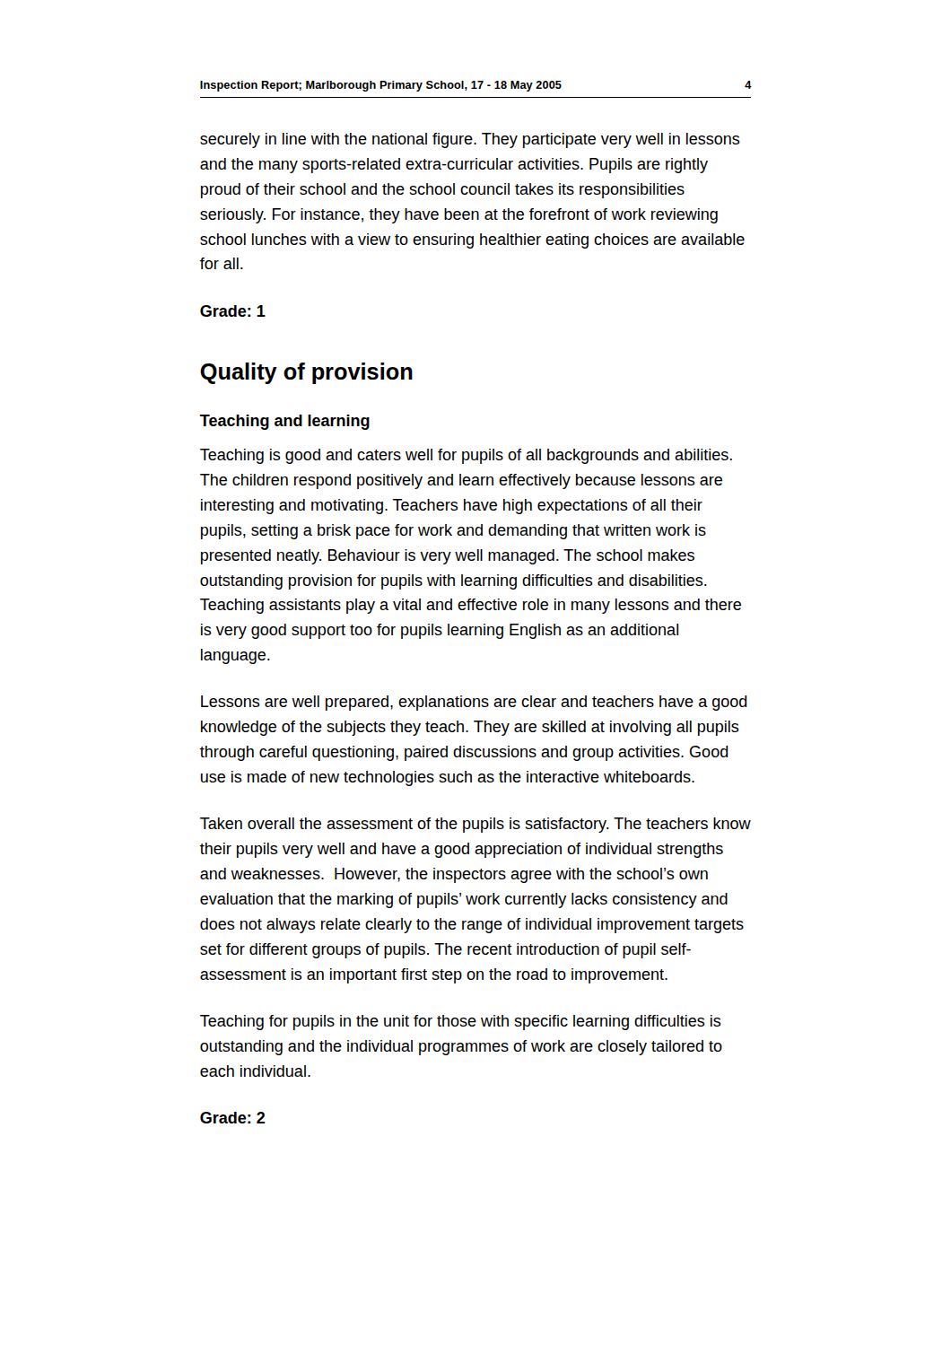Inspection Report; Marlborough Primary School, 17 - 18 May 2005 4
securely in line with the national figure. They participate very well in lessons and the many sports-related extra-curricular activities. Pupils are rightly proud of their school and the school council takes its responsibilities seriously. For instance, they have been at the forefront of work reviewing school lunches with a view to ensuring healthier eating choices are available for all.
Grade: 1
Quality of provision
Teaching and learning
Teaching is good and caters well for pupils of all backgrounds and abilities. The children respond positively and learn effectively because lessons are interesting and motivating. Teachers have high expectations of all their pupils, setting a brisk pace for work and demanding that written work is presented neatly. Behaviour is very well managed. The school makes outstanding provision for pupils with learning difficulties and disabilities. Teaching assistants play a vital and effective role in many lessons and there is very good support too for pupils learning English as an additional language.
Lessons are well prepared, explanations are clear and teachers have a good knowledge of the subjects they teach. They are skilled at involving all pupils through careful questioning, paired discussions and group activities. Good use is made of new technologies such as the interactive whiteboards.
Taken overall the assessment of the pupils is satisfactory. The teachers know their pupils very well and have a good appreciation of individual strengths and weaknesses. However, the inspectors agree with the school’s own evaluation that the marking of pupils’ work currently lacks consistency and does not always relate clearly to the range of individual improvement targets set for different groups of pupils. The recent introduction of pupil self-assessment is an important first step on the road to improvement.
Teaching for pupils in the unit for those with specific learning difficulties is outstanding and the individual programmes of work are closely tailored to each individual.
Grade: 2